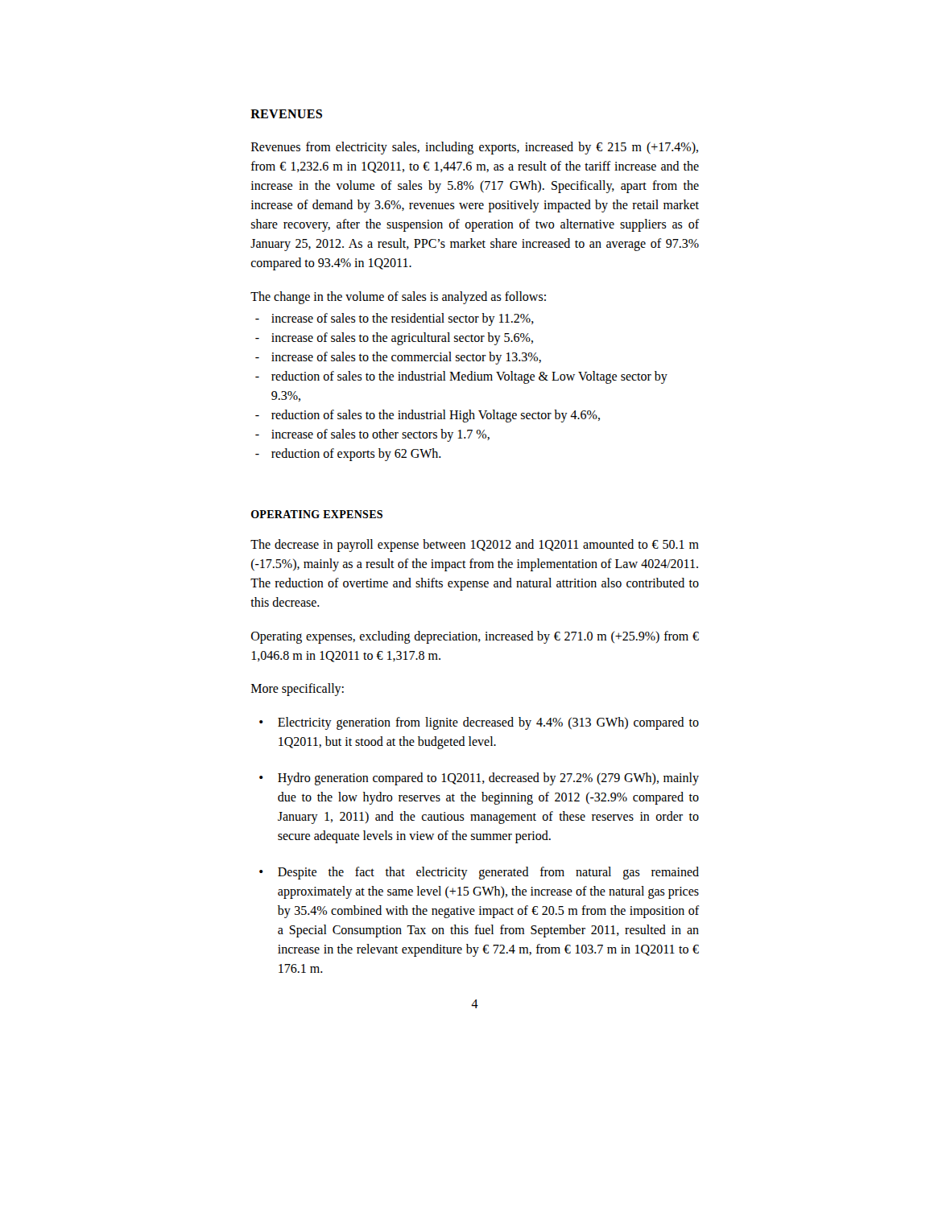REVENUES
Revenues from electricity sales, including exports, increased by € 215 m (+17.4%), from € 1,232.6 m in 1Q2011, to € 1,447.6 m, as a result of the tariff increase and the increase in the volume of sales by 5.8% (717 GWh). Specifically, apart from the increase of demand by 3.6%, revenues were positively impacted by the retail market share recovery, after the suspension of operation of two alternative suppliers as of January 25, 2012. As a result, PPC’s market share increased to an average of 97.3% compared to 93.4% in 1Q2011.
The change in the volume of sales is analyzed as follows:
increase of sales to the residential sector by 11.2%,
increase of sales to the agricultural sector by 5.6%,
increase of sales to the commercial sector by 13.3%,
reduction of sales to the industrial Medium Voltage & Low Voltage sector by 9.3%,
reduction of sales to the industrial High Voltage sector by 4.6%,
increase of sales to other sectors by 1.7 %,
reduction of exports by 62 GWh.
OPERATING EXPENSES
The decrease in payroll expense between 1Q2012 and 1Q2011 amounted to € 50.1 m (-17.5%), mainly as a result of the impact from the implementation of Law 4024/2011. The reduction of overtime and shifts expense and natural attrition also contributed to this decrease.
Operating expenses, excluding depreciation, increased by € 271.0 m (+25.9%) from € 1,046.8 m in 1Q2011 to € 1,317.8 m.
More specifically:
Electricity generation from lignite decreased by 4.4% (313 GWh) compared to 1Q2011, but it stood at the budgeted level.
Hydro generation compared to 1Q2011, decreased by 27.2% (279 GWh), mainly due to the low hydro reserves at the beginning of 2012 (-32.9% compared to January 1, 2011) and the cautious management of these reserves in order to secure adequate levels in view of the summer period.
Despite the fact that electricity generated from natural gas remained approximately at the same level (+15 GWh), the increase of the natural gas prices by 35.4% combined with the negative impact of € 20.5 m from the imposition of a Special Consumption Tax on this fuel from September 2011, resulted in an increase in the relevant expenditure by € 72.4 m, from € 103.7 m in 1Q2011 to € 176.1 m.
4